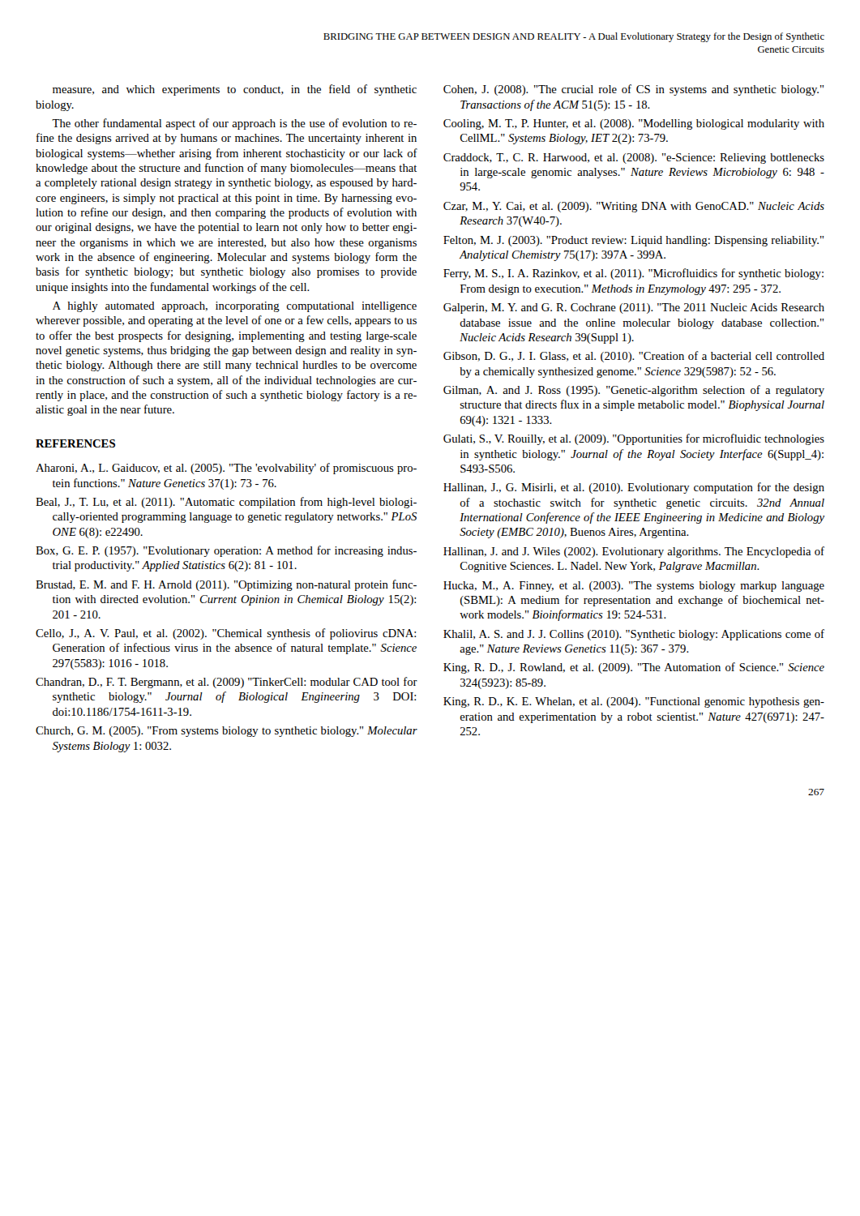BRIDGING THE GAP BETWEEN DESIGN AND REALITY - A Dual Evolutionary Strategy for the Design of Synthetic
Genetic Circuits
measure, and which experiments to conduct, in the field of synthetic biology.
The other fundamental aspect of our approach is the use of evolution to refine the designs arrived at by humans or machines. The uncertainty inherent in biological systems—whether arising from inherent stochasticity or our lack of knowledge about the structure and function of many biomolecules—means that a completely rational design strategy in synthetic biology, as espoused by hard-core engineers, is simply not practical at this point in time. By harnessing evolution to refine our design, and then comparing the products of evolution with our original designs, we have the potential to learn not only how to better engineer the organisms in which we are interested, but also how these organisms work in the absence of engineering. Molecular and systems biology form the basis for synthetic biology; but synthetic biology also promises to provide unique insights into the fundamental workings of the cell.
A highly automated approach, incorporating computational intelligence wherever possible, and operating at the level of one or a few cells, appears to us to offer the best prospects for designing, implementing and testing large-scale novel genetic systems, thus bridging the gap between design and reality in synthetic biology. Although there are still many technical hurdles to be overcome in the construction of such a system, all of the individual technologies are currently in place, and the construction of such a synthetic biology factory is a realistic goal in the near future.
REFERENCES
Aharoni, A., L. Gaiducov, et al. (2005). "The 'evolvability' of promiscuous protein functions." Nature Genetics 37(1): 73 - 76.
Beal, J., T. Lu, et al. (2011). "Automatic compilation from high-level biologically-oriented programming language to genetic regulatory networks." PLoS ONE 6(8): e22490.
Box, G. E. P. (1957). "Evolutionary operation: A method for increasing industrial productivity." Applied Statistics 6(2): 81 - 101.
Brustad, E. M. and F. H. Arnold (2011). "Optimizing non-natural protein function with directed evolution." Current Opinion in Chemical Biology 15(2): 201 - 210.
Cello, J., A. V. Paul, et al. (2002). "Chemical synthesis of poliovirus cDNA: Generation of infectious virus in the absence of natural template." Science 297(5583): 1016 - 1018.
Chandran, D., F. T. Bergmann, et al. (2009) "TinkerCell: modular CAD tool for synthetic biology." Journal of Biological Engineering 3 DOI: doi:10.1186/1754-1611-3-19.
Church, G. M. (2005). "From systems biology to synthetic biology." Molecular Systems Biology 1: 0032.
Cohen, J. (2008). "The crucial role of CS in systems and synthetic biology." Transactions of the ACM 51(5): 15 - 18.
Cooling, M. T., P. Hunter, et al. (2008). "Modelling biological modularity with CellML." Systems Biology, IET 2(2): 73-79.
Craddock, T., C. R. Harwood, et al. (2008). "e-Science: Relieving bottlenecks in large-scale genomic analyses." Nature Reviews Microbiology 6: 948 - 954.
Czar, M., Y. Cai, et al. (2009). "Writing DNA with GenoCAD." Nucleic Acids Research 37(W40-7).
Felton, M. J. (2003). "Product review: Liquid handling: Dispensing reliability." Analytical Chemistry 75(17): 397A - 399A.
Ferry, M. S., I. A. Razinkov, et al. (2011). "Microfluidics for synthetic biology: From design to execution." Methods in Enzymology 497: 295 - 372.
Galperin, M. Y. and G. R. Cochrane (2011). "The 2011 Nucleic Acids Research database issue and the online molecular biology database collection." Nucleic Acids Research 39(Suppl 1).
Gibson, D. G., J. I. Glass, et al. (2010). "Creation of a bacterial cell controlled by a chemically synthesized genome." Science 329(5987): 52 - 56.
Gilman, A. and J. Ross (1995). "Genetic-algorithm selection of a regulatory structure that directs flux in a simple metabolic model." Biophysical Journal 69(4): 1321 - 1333.
Gulati, S., V. Rouilly, et al. (2009). "Opportunities for microfluidic technologies in synthetic biology." Journal of the Royal Society Interface 6(Suppl_4): S493-S506.
Hallinan, J., G. Misirli, et al. (2010). Evolutionary computation for the design of a stochastic switch for synthetic genetic circuits. 32nd Annual International Conference of the IEEE Engineering in Medicine and Biology Society (EMBC 2010), Buenos Aires, Argentina.
Hallinan, J. and J. Wiles (2002). Evolutionary algorithms. The Encyclopedia of Cognitive Sciences. L. Nadel. New York, Palgrave Macmillan.
Hucka, M., A. Finney, et al. (2003). "The systems biology markup language (SBML): A medium for representation and exchange of biochemical network models." Bioinformatics 19: 524-531.
Khalil, A. S. and J. J. Collins (2010). "Synthetic biology: Applications come of age." Nature Reviews Genetics 11(5): 367 - 379.
King, R. D., J. Rowland, et al. (2009). "The Automation of Science." Science 324(5923): 85-89.
King, R. D., K. E. Whelan, et al. (2004). "Functional genomic hypothesis generation and experimentation by a robot scientist." Nature 427(6971): 247-252.
267